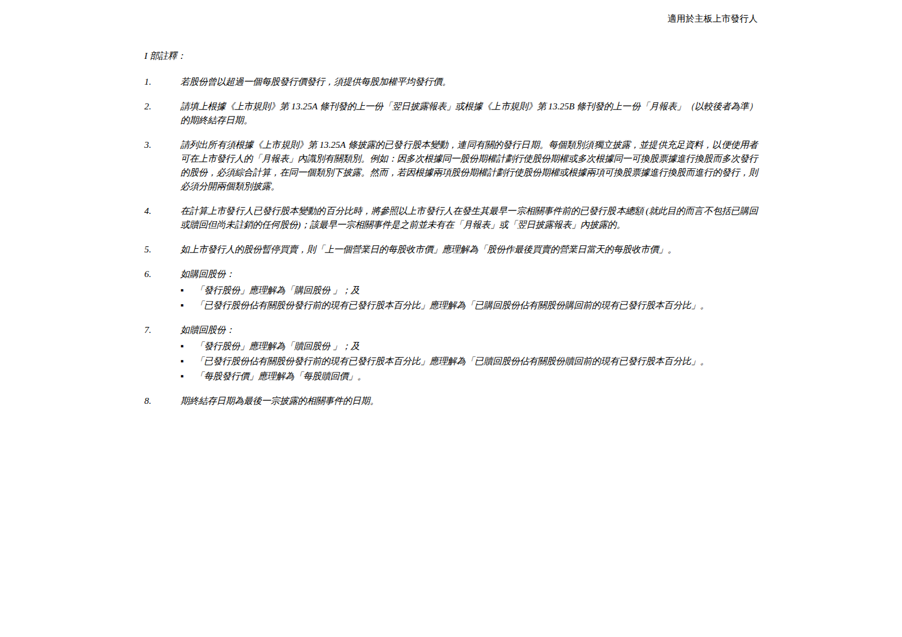適用於主板上市發行人
I 部註釋：
若股份曾以超過一個每股發行價發行，須提供每股加權平均發行價。
請填上根據《上市規則》第 13.25A 條刊發的上一份「翌日披露報表」或根據《上市規則》第 13.25B 條刊發的上一份「月報表」（以較後者為準）的期終結存日期。
請列出所有須根據《上市規則》第 13.25A 條披露的已發行股本變動，連同有關的發行日期。每個類別須獨立披露，並提供充足資料，以便使用者可在上市發行人的「月報表」內識別有關類別。例如：因多次根據同一股份期權計劃行使股份期權或多次根據同一可換股票據進行換股而多次發行的股份，必須綜合計算，在同一個類別下披露。然而，若因根據兩項股份期權計劃行使股份期權或根據兩項可換股票據進行換股而進行的發行，則必須分開兩個類別披露。
在計算上市發行人已發行股本變動的百分比時，將參照以上市發行人在發生其最早一宗相關事件前的已發行股本總額 (就此目的而言不包括已購回或贖回但尚未註銷的任何股份)；該最早一宗相關事件是之前並未有在「月報表」或「翌日披露報表」內披露的。
如上市發行人的股份暫停買賣，則「上一個營業日的每股收市價」應理解為「股份作最後買賣的營業日當天的每股收市價」。
如購回股份：
「發行股份」應理解為「購回股份 」；及
「已發行股份佔有關股份發行前的現有已發行股本百分比」應理解為「已購回股份佔有關股份購回前的現有已發行股本百分比」。
如贖回股份：
「發行股份」應理解為「贖回股份 」；及
「已發行股份佔有關股份發行前的現有已發行股本百分比」應理解為「已贖回股份佔有關股份贖回前的現有已發行股本百分比」。
「每股發行價」應理解為「每股贖回價」。
期終結存日期為最後一宗披露的相關事件的日期。